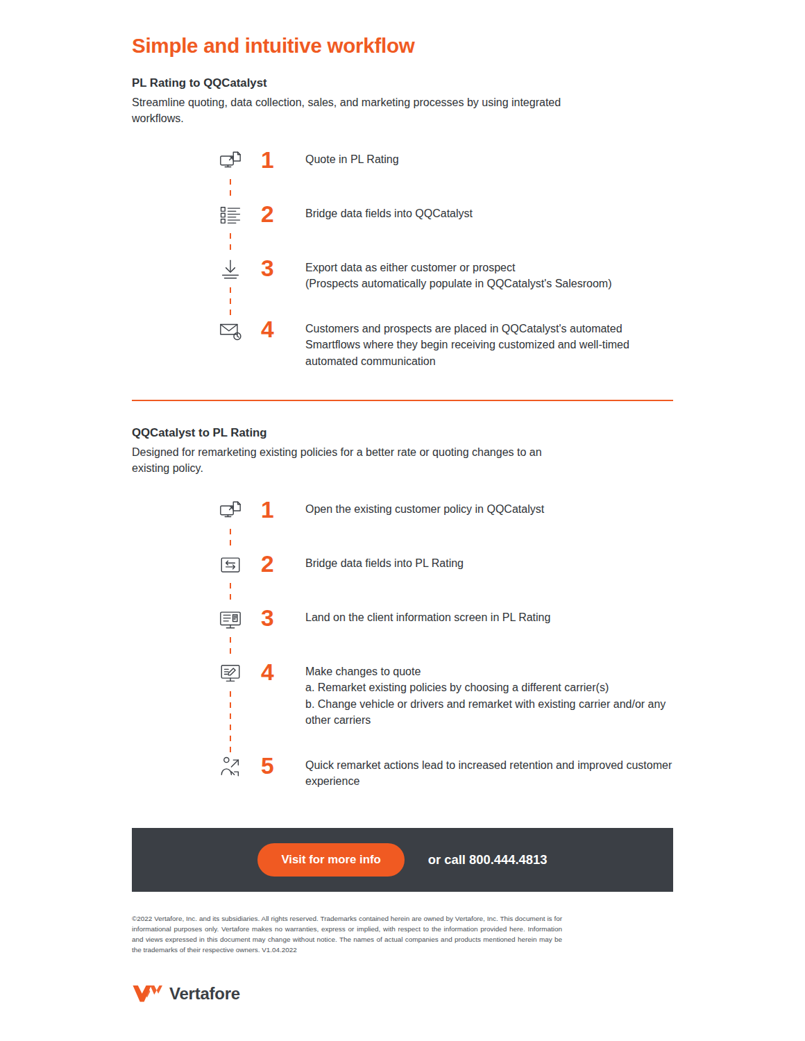Simple and intuitive workflow
PL Rating to QQCatalyst
Streamline quoting, data collection, sales, and marketing processes by using integrated workflows.
1 Quote in PL Rating
2 Bridge data fields into QQCatalyst
3 Export data as either customer or prospect(Prospects automatically populate in QQCatalyst's Salesroom)
4 Customers and prospects are placed in QQCatalyst's automated Smartflows where they begin receiving customized and well-timed automated communication
QQCatalyst to PL Rating
Designed for remarketing existing policies for a better rate or quoting changes to an existing policy.
1 Open the existing customer policy in QQCatalyst
2 Bridge data fields into PL Rating
3 Land on the client information screen in PL Rating
4 Make changes to quote
a. Remarket existing policies by choosing a different carrier(s)
b. Change vehicle or drivers and remarket with existing carrier and/or any other carriers
5 Quick remarket actions lead to increased retention and improved customer experience
Visit for more info or call 800.444.4813
©2022 Vertafore, Inc. and its subsidiaries. All rights reserved. Trademarks contained herein are owned by Vertafore, Inc. This document is for informational purposes only. Vertafore makes no warranties, express or implied, with respect to the information provided here. Information and views expressed in this document may change without notice. The names of actual companies and products mentioned herein may be the trademarks of their respective owners. V1.04.2022
Vertafore